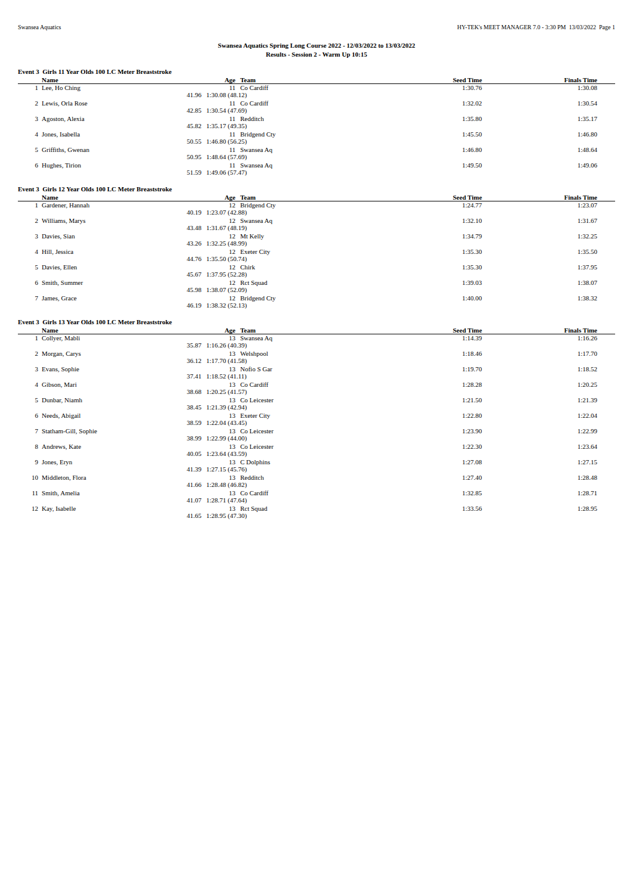Swansea Aquatics
HY-TEK's MEET MANAGER 7.0 - 3:30 PM 13/03/2022 Page 1
Swansea Aquatics Spring Long Course 2022 - 12/03/2022 to 13/03/2022
Results - Session 2 - Warm Up 10:15
Event 3 Girls 11 Year Olds 100 LC Meter Breaststroke
| | Name | Age | Team | Seed Time | Finals Time |
| --- | --- | --- | --- | --- | --- |
| 1 | Lee, Ho Ching | 11 | Co Cardiff | 1:30.76 | 1:30.08 |
| | 41.96 | 1:30.08 (48.12) |
| 2 | Lewis, Orla Rose | 11 | Co Cardiff | 1:32.02 | 1:30.54 |
| | 42.85 | 1:30.54 (47.69) |
| 3 | Agoston, Alexia | 11 | Redditch | 1:35.80 | 1:35.17 |
| | 45.82 | 1:35.17 (49.35) |
| 4 | Jones, Isabella | 11 | Bridgend Cty | 1:45.50 | 1:46.80 |
| | 50.55 | 1:46.80 (56.25) |
| 5 | Griffiths, Gwenan | 11 | Swansea Aq | 1:46.80 | 1:48.64 |
| | 50.95 | 1:48.64 (57.69) |
| 6 | Hughes, Tirion | 11 | Swansea Aq | 1:49.50 | 1:49.06 |
| | 51.59 | 1:49.06 (57.47) |
Event 3 Girls 12 Year Olds 100 LC Meter Breaststroke
| | Name | Age | Team | Seed Time | Finals Time |
| --- | --- | --- | --- | --- | --- |
| 1 | Gardener, Hannah | 12 | Bridgend Cty | 1:24.77 | 1:23.07 |
| | 40.19 | 1:23.07 (42.88) |
| 2 | Williams, Marys | 12 | Swansea Aq | 1:32.10 | 1:31.67 |
| | 43.48 | 1:31.67 (48.19) |
| 3 | Davies, Sian | 12 | Mt Kelly | 1:34.79 | 1:32.25 |
| | 43.26 | 1:32.25 (48.99) |
| 4 | Hill, Jessica | 12 | Exeter City | 1:35.30 | 1:35.50 |
| | 44.76 | 1:35.50 (50.74) |
| 5 | Davies, Ellen | 12 | Chirk | 1:35.30 | 1:37.95 |
| | 45.67 | 1:37.95 (52.28) |
| 6 | Smith, Summer | 12 | Rct Squad | 1:39.03 | 1:38.07 |
| | 45.98 | 1:38.07 (52.09) |
| 7 | James, Grace | 12 | Bridgend Cty | 1:40.00 | 1:38.32 |
| | 46.19 | 1:38.32 (52.13) |
Event 3 Girls 13 Year Olds 100 LC Meter Breaststroke
| | Name | Age | Team | Seed Time | Finals Time |
| --- | --- | --- | --- | --- | --- |
| 1 | Collyer, Mabli | 13 | Swansea Aq | 1:14.39 | 1:16.26 |
| | 35.87 | 1:16.26 (40.39) |
| 2 | Morgan, Carys | 13 | Welshpool | 1:18.46 | 1:17.70 |
| | 36.12 | 1:17.70 (41.58) |
| 3 | Evans, Sophie | 13 | Nofio S Gar | 1:19.70 | 1:18.52 |
| | 37.41 | 1:18.52 (41.11) |
| 4 | Gibson, Mari | 13 | Co Cardiff | 1:28.28 | 1:20.25 |
| | 38.68 | 1:20.25 (41.57) |
| 5 | Dunbar, Niamh | 13 | Co Leicester | 1:21.50 | 1:21.39 |
| | 38.45 | 1:21.39 (42.94) |
| 6 | Needs, Abigail | 13 | Exeter City | 1:22.80 | 1:22.04 |
| | 38.59 | 1:22.04 (43.45) |
| 7 | Statham-Gill, Sophie | 13 | Co Leicester | 1:23.90 | 1:22.99 |
| | 38.99 | 1:22.99 (44.00) |
| 8 | Andrews, Kate | 13 | Co Leicester | 1:22.30 | 1:23.64 |
| | 40.05 | 1:23.64 (43.59) |
| 9 | Jones, Eryn | 13 | C Dolphins | 1:27.08 | 1:27.15 |
| | 41.39 | 1:27.15 (45.76) |
| 10 | Middleton, Flora | 13 | Redditch | 1:27.40 | 1:28.48 |
| | 41.66 | 1:28.48 (46.82) |
| 11 | Smith, Amelia | 13 | Co Cardiff | 1:32.85 | 1:28.71 |
| | 41.07 | 1:28.71 (47.64) |
| 12 | Kay, Isabelle | 13 | Rct Squad | 1:33.56 | 1:28.95 |
| | 41.65 | 1:28.95 (47.30) |